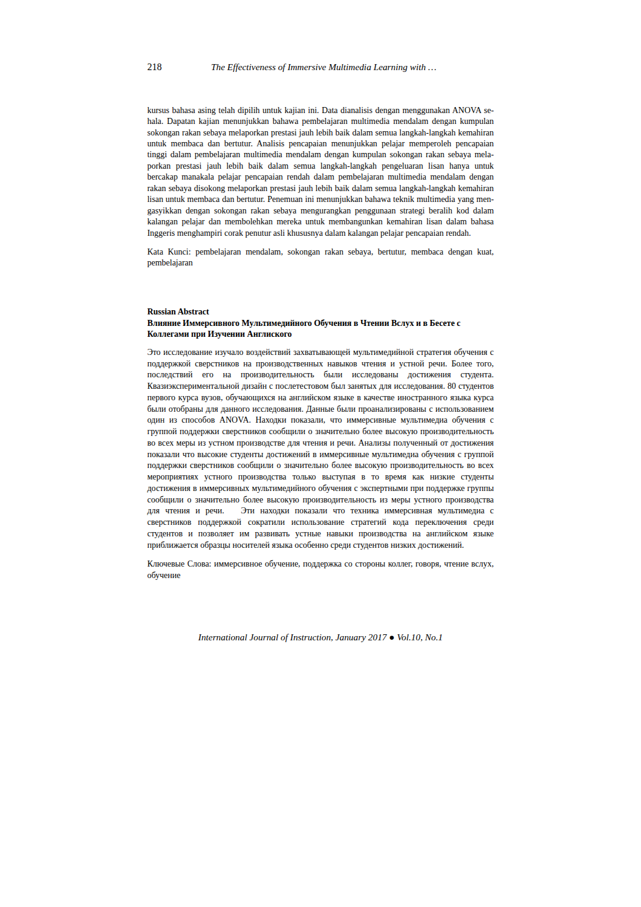218
The Effectiveness of Immersive Multimedia Learning with …
kursus bahasa asing telah dipilih untuk kajian ini. Data dianalisis dengan menggunakan ANOVA sehala. Dapatan kajian menunjukkan bahawa pembelajaran multimedia mendalam dengan kumpulan sokongan rakan sebaya melaporkan prestasi jauh lebih baik dalam semua langkah-langkah kemahiran untuk membaca dan bertutur. Analisis pencapaian menunjukkan pelajar memperoleh pencapaian tinggi dalam pembelajaran multimedia mendalam dengan kumpulan sokongan rakan sebaya melaporkan prestasi jauh lebih baik dalam semua langkah-langkah pengeluaran lisan hanya untuk bercakap manakala pelajar pencapaian rendah dalam pembelajaran multimedia mendalam dengan rakan sebaya disokong melaporkan prestasi jauh lebih baik dalam semua langkah-langkah kemahiran lisan untuk membaca dan bertutur. Penemuan ini menunjukkan bahawa teknik multimedia yang mengasyikkan dengan sokongan rakan sebaya mengurangkan penggunaan strategi beralih kod dalam kalangan pelajar dan membolehkan mereka untuk membangunkan kemahiran lisan dalam bahasa Inggeris menghampiri corak penutur asli khususnya dalam kalangan pelajar pencapaian rendah.
Kata Kunci: pembelajaran mendalam, sokongan rakan sebaya, bertutur, membaca dengan kuat, pembelajaran
Russian Abstract
Влияние Иммерсивного Мультимедийного Обучения в Чтении Вслух и в Бесете с Коллегами при Изучении Англиского
Это исследование изучало воздействий захватывающей мультимедийной стратегия обучения с поддержкой сверстников на производственных навыков чтения и устной речи. Более того, последствий его на производительность были исследованы достижения студента. Квазиэкспериментальной дизайн с послетестовом был занятых для исследования. 80 студентов первого курса вузов, обучающихся на английском языке в качестве иностранного языка курса были отобраны для данного исследования. Данные были проанализированы с использованием один из способов ANOVA. Находки показали, что иммерсивные мультимедиа обучения с группой поддержки сверстников сообщили о значительно более высокую производительность во всех меры из устном производстве для чтения и речи. Анализы полученный от достижения показали что высокие студенты достижений в иммерсивные мультимедиа обучения с группой поддержки сверстников сообщили о значительно более высокую производительность во всех мероприятиях устного производства только выступая в то время как низкие студенты достижения в иммерсивных мультимедийного обучения с экспертными при поддержке группы сообщили о значительно более высокую производительность из меры устного производства для чтения и речи. Эти находки показали что техника иммерсивная мультимедиа с сверстников поддержкой сократили использование стратегий кода переключения среди студентов и позволяет им развивать устные навыки производства на английском языке приближается образцы носителей языка особенно среди студентов низких достижений.
Ключевые Слова: иммерсивное обучение, поддержка со стороны коллег, говоря, чтение вслух, обучение
International Journal of Instruction, January 2017 ● Vol.10, No.1